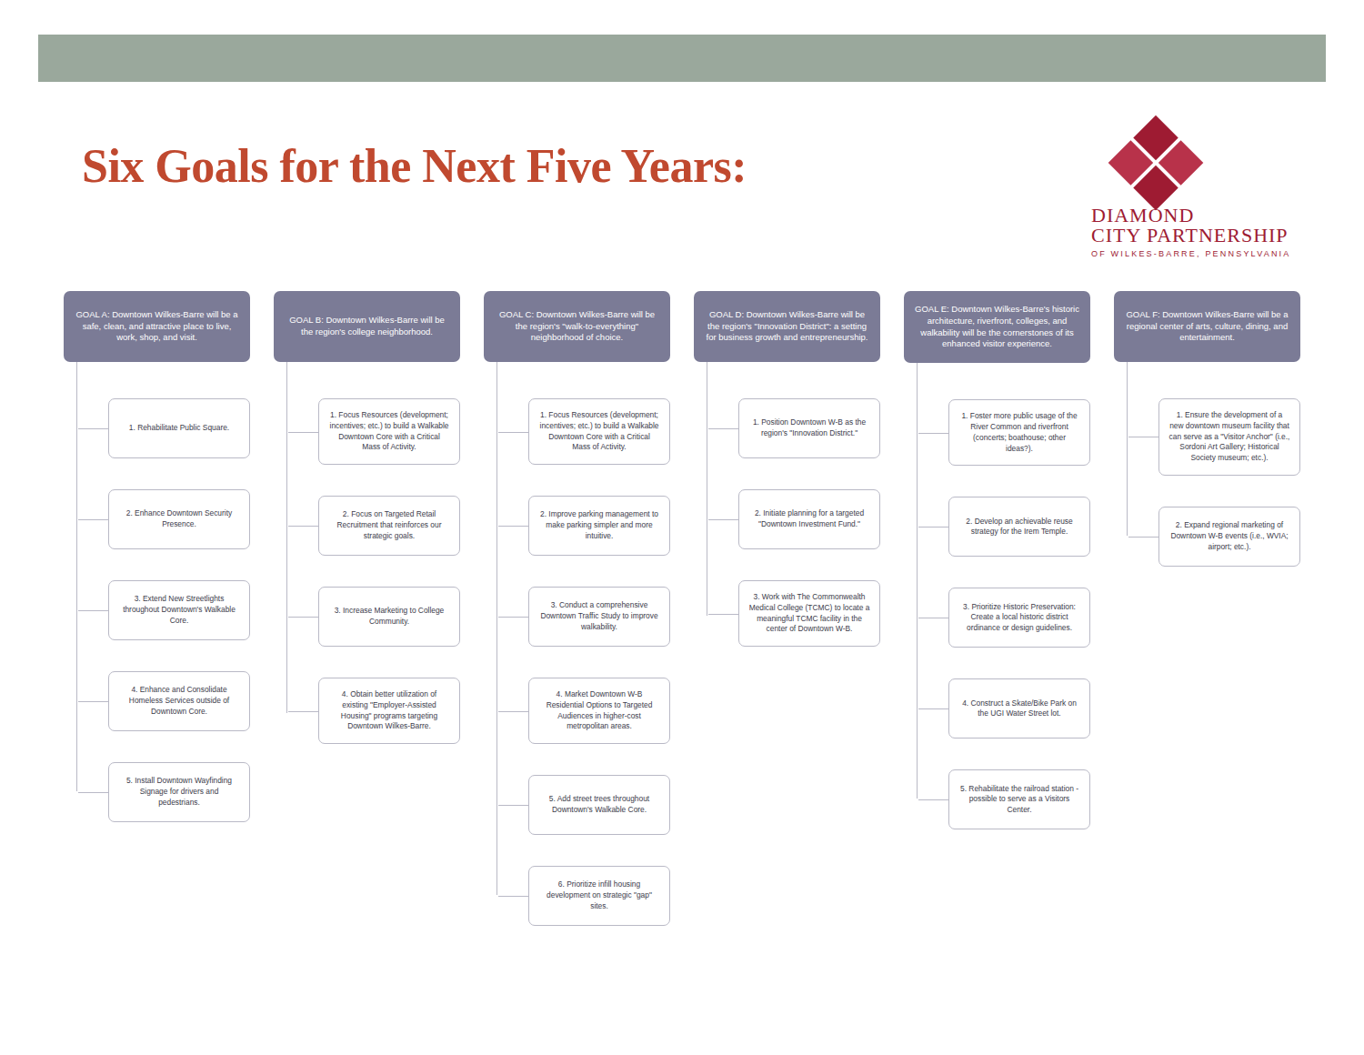Six Goals for the Next Five Years:
DIAMOND CITY PARTNERSHIP of Wilkes-Barre, Pennsylvania
GOAL A: Downtown Wilkes-Barre will be a safe, clean, and attractive place to live, work, shop, and visit.
1. Rehabilitate Public Square.
2. Enhance Downtown Security Presence.
3. Extend New Streetlights throughout Downtown's Walkable Core.
4. Enhance and Consolidate Homeless Services outside of Downtown Core.
5. Install Downtown Wayfinding Signage for drivers and pedestrians.
GOAL B: Downtown Wilkes-Barre will be the region's college neighborhood.
1. Focus Resources (development; incentives; etc.) to build a Walkable Downtown Core with a Critical Mass of Activity.
2. Focus on Targeted Retail Recruitment that reinforces our strategic goals.
3. Increase Marketing to College Community.
4. Obtain better utilization of existing "Employer-Assisted Housing" programs targeting Downtown Wilkes-Barre.
GOAL C: Downtown Wilkes-Barre will be the region's "walk-to-everything" neighborhood of choice.
1. Focus Resources (development; incentives; etc.) to build a Walkable Downtown Core with a Critical Mass of Activity.
2. Improve parking management to make parking simpler and more intuitive.
3. Conduct a comprehensive Downtown Traffic Study to improve walkability.
4. Market Downtown W-B Residential Options to Targeted Audiences in higher-cost metropolitan areas.
5. Add street trees throughout Downtown's Walkable Core.
6. Prioritize infill housing development on strategic "gap" sites.
GOAL D: Downtown Wilkes-Barre will be the region's "Innovation District": a setting for business growth and entrepreneurship.
1. Position Downtown W-B as the region's "Innovation District."
2. Initiate planning for a targeted "Downtown Investment Fund."
3. Work with The Commonwealth Medical College (TCMC) to locate a meaningful TCMC facility in the center of Downtown W-B.
GOAL E: Downtown Wilkes-Barre's historic architecture, riverfront, colleges, and walkability will be the cornerstones of its enhanced visitor experience.
1. Foster more public usage of the River Common and riverfront (concerts; boathouse; other ideas?).
2. Develop an achievable reuse strategy for the Irem Temple.
3. Prioritize Historic Preservation: Create a local historic district ordinance or design guidelines.
4. Construct a Skate/Bike Park on the UGI Water Street lot.
5. Rehabilitate the railroad station - possible to serve as a Visitors Center.
GOAL F: Downtown Wilkes-Barre will be a regional center of arts, culture, dining, and entertainment.
1. Ensure the development of a new downtown museum facility that can serve as a "Visitor Anchor" (i.e., Sordoni Art Gallery; Historical Society museum; etc.).
2. Expand regional marketing of Downtown W-B events (i.e., WVIA; airport; etc.).